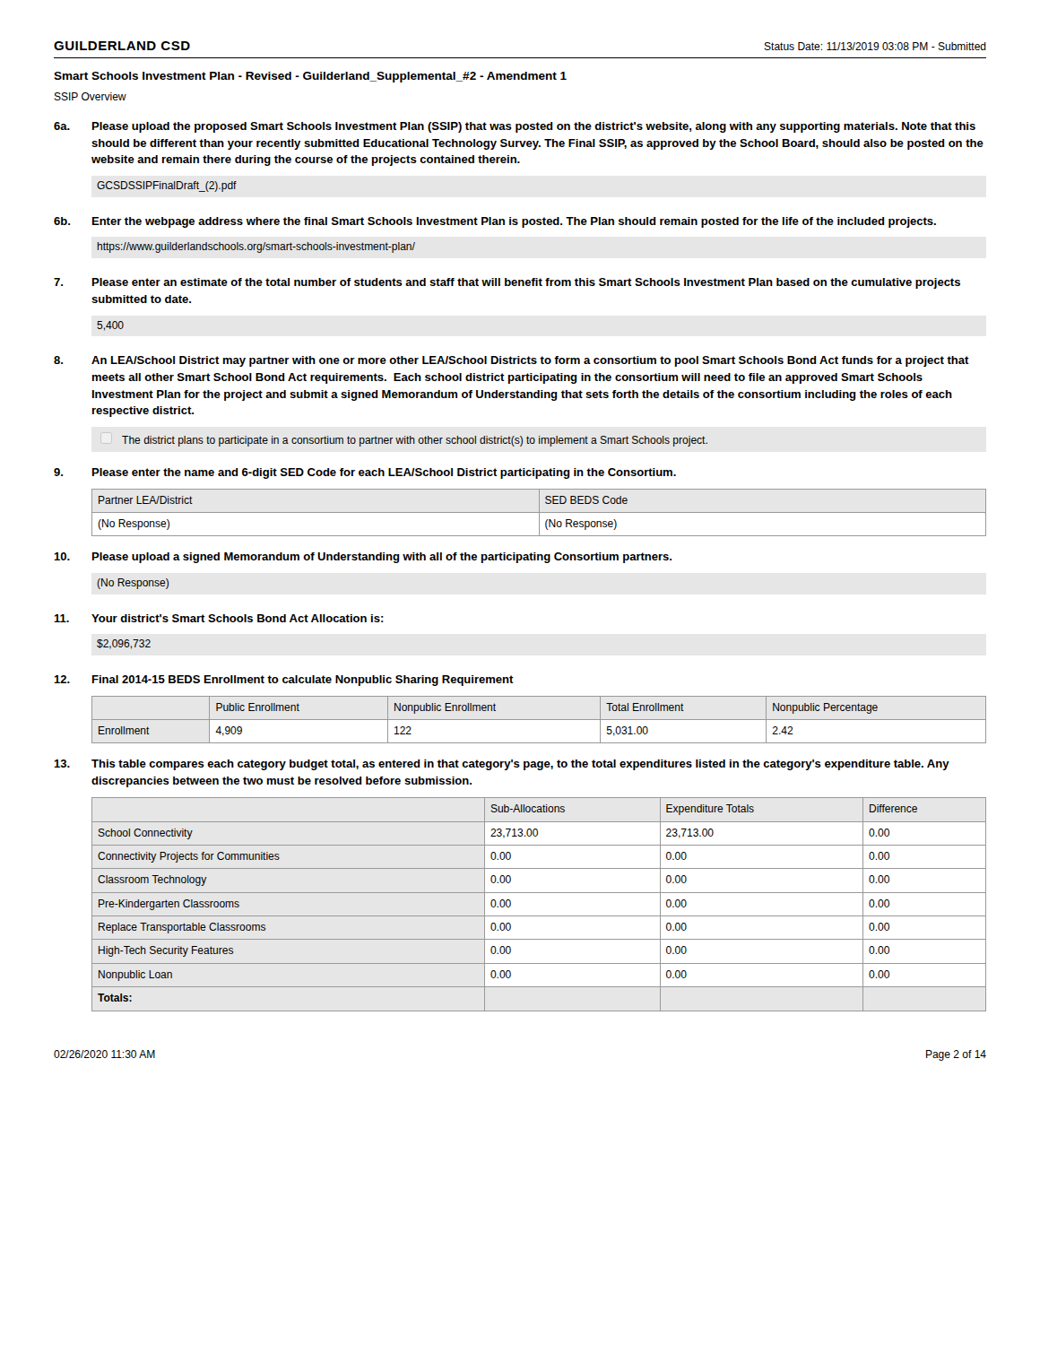GUILDERLAND CSD Status Date: 11/13/2019 03:08 PM - Submitted
Smart Schools Investment Plan - Revised - Guilderland_Supplemental_#2 - Amendment 1
SSIP Overview
6a.
Please upload the proposed Smart Schools Investment Plan (SSIP) that was posted on the district's website, along with any supporting materials. Note that this should be different than your recently submitted Educational Technology Survey. The Final SSIP, as approved by the School Board, should also be posted on the website and remain there during the course of the projects contained therein.
GCSDSSIPFinalDraft_(2).pdf
6b.
Enter the webpage address where the final Smart Schools Investment Plan is posted. The Plan should remain posted for the life of the included projects.
https://www.guilderlandschools.org/smart-schools-investment-plan/
7.
Please enter an estimate of the total number of students and staff that will benefit from this Smart Schools Investment Plan based on the cumulative projects submitted to date.
5,400
8.
An LEA/School District may partner with one or more other LEA/School Districts to form a consortium to pool Smart Schools Bond Act funds for a project that meets all other Smart School Bond Act requirements. Each school district participating in the consortium will need to file an approved Smart Schools Investment Plan for the project and submit a signed Memorandum of Understanding that sets forth the details of the consortium including the roles of each respective district.
The district plans to participate in a consortium to partner with other school district(s) to implement a Smart Schools project.
9.
Please enter the name and 6-digit SED Code for each LEA/School District participating in the Consortium.
| Partner LEA/District | SED BEDS Code |
| --- | --- |
| (No Response) | (No Response) |
10.
Please upload a signed Memorandum of Understanding with all of the participating Consortium partners.
(No Response)
11.
Your district's Smart Schools Bond Act Allocation is:
$2,096,732
12.
Final 2014-15 BEDS Enrollment to calculate Nonpublic Sharing Requirement
| | Public Enrollment | Nonpublic Enrollment | Total Enrollment | Nonpublic Percentage |
| --- | --- | --- | --- | --- |
| Enrollment | 4,909 | 122 | 5,031.00 | 2.42 |
13.
This table compares each category budget total, as entered in that category's page, to the total expenditures listed in the category's expenditure table. Any discrepancies between the two must be resolved before submission.
| | Sub-Allocations | Expenditure Totals | Difference |
| --- | --- | --- | --- |
| School Connectivity | 23,713.00 | 23,713.00 | 0.00 |
| Connectivity Projects for Communities | 0.00 | 0.00 | 0.00 |
| Classroom Technology | 0.00 | 0.00 | 0.00 |
| Pre-Kindergarten Classrooms | 0.00 | 0.00 | 0.00 |
| Replace Transportable Classrooms | 0.00 | 0.00 | 0.00 |
| High-Tech Security Features | 0.00 | 0.00 | 0.00 |
| Nonpublic Loan | 0.00 | 0.00 | 0.00 |
| Totals: | | | |
02/26/2020 11:30 AM Page 2 of 14